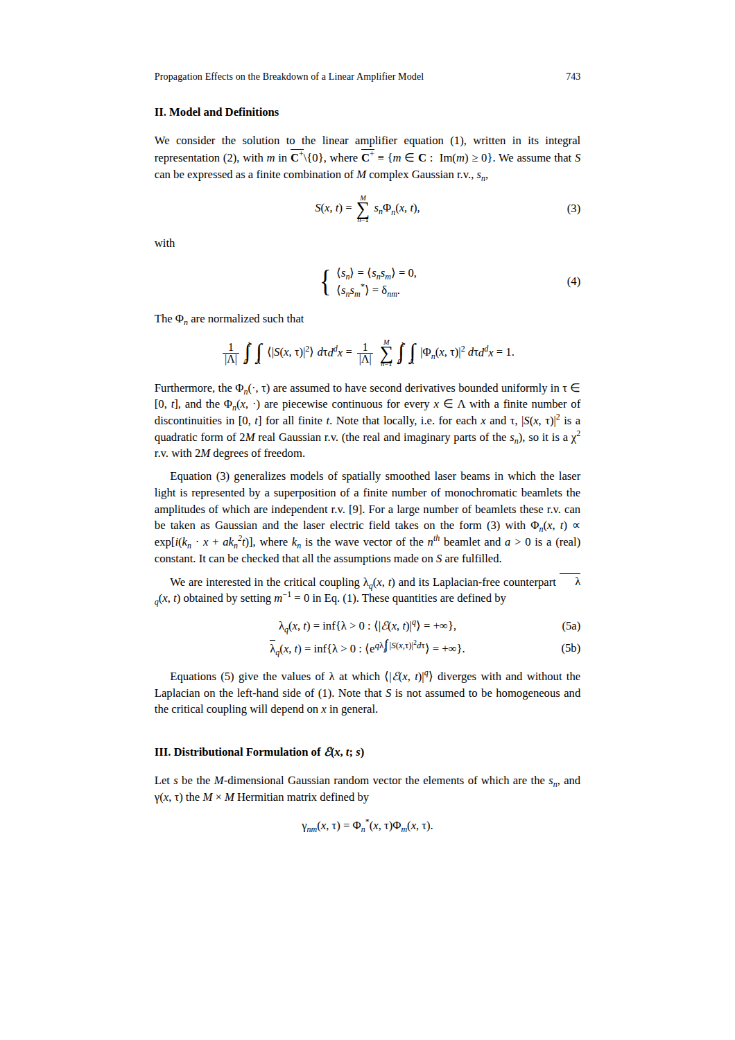Propagation Effects on the Breakdown of a Linear Amplifier Model 743
II. Model and Definitions
We consider the solution to the linear amplifier equation (1), written in its integral representation (2), with m in C+\{0}, where C+ ≡ {m ∈ C : Im(m) ≥ 0}. We assume that S can be expressed as a finite combination of M complex Gaussian r.v., sn,
S(x, t) = M ∑ n=1 sn Φn(x, t),
(3)
with
{
⟨sn⟩ = ⟨snsm⟩ = 0,
⟨snsm*⟩ = δnm.
(4)
The Φn are normalized such that
1|Λ| 1∫0 ∫Λ ⟨|S(x, τ)|2⟩ dτddx = 1|Λ| M ∑ n=1 1∫0 ∫Λ |Φn(x, τ)|2 dτddx = 1.
Furthermore, the Φn(·, τ) are assumed to have second derivatives bounded uniformly in τ ∈ [0, t], and the Φn(x, ·) are piecewise continuous for every x ∈ Λ with a finite number of discontinuities in [0, t] for all finite t. Note that locally, i.e. for each x and τ, |S(x, τ)|2 is a quadratic form of 2M real Gaussian r.v. (the real and imaginary parts of the sn), so it is a χ2 r.v. with 2M degrees of freedom.
Equation (3) generalizes models of spatially smoothed laser beams in which the laser light is represented by a superposition of a finite number of monochromatic beamlets the amplitudes of which are independent r.v. [9]. For a large number of beamlets these r.v. can be taken as Gaussian and the laser electric field takes on the form (3) with Φn(x, t) ∝ exp[i(kn · x + akn2t)], where kn is the wave vector of the nth beamlet and a > 0 is a (real) constant. It can be checked that all the assumptions made on S are fulfilled.
We are interested in the critical coupling λq(x, t) and its Laplacian-free counterpart λq(x, t) obtained by setting m−1 = 0 in Eq. (1). These quantities are defined by
λq(x, t) = inf{λ > 0 : ⟨|ℰ(x, t)|q⟩ = +∞},
(5a)
λq(x, t) = inf{λ > 0 : ⟨eqλt∫0|S(x,τ)|2dτ⟩ = +∞}.
(5b)
Equations (5) give the values of λ at which ⟨|ℰ(x, t)|q⟩ diverges with and without the Laplacian on the left-hand side of (1). Note that S is not assumed to be homogeneous and the critical coupling will depend on x in general.
III. Distributional Formulation of ℰ(x, t; s)
Let s be the M-dimensional Gaussian random vector the elements of which are the sn, and γ(x, τ) the M × M Hermitian matrix defined by
γnm(x, τ) = Φn*(x, τ)Φm(x, τ).